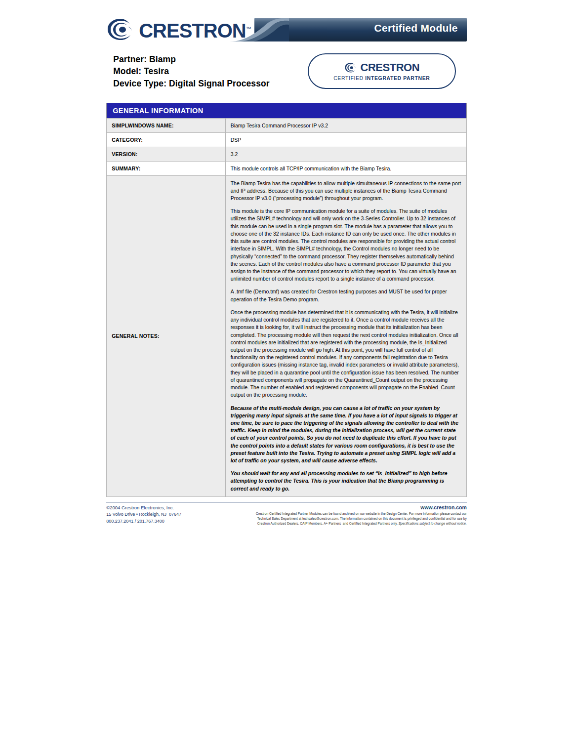CRESTRON™
Certified Module
Partner: Biamp
Model: Tesira
Device Type: Digital Signal Processor
CRESTRON
CERTIFIED INTEGRATED PARTNER
GENERAL INFORMATION
| SIMPLWINDOWS NAME: | Biamp Tesira Command Processor IP v3.2 |
| CATEGORY: | DSP |
| VERSION: | 3.2 |
| SUMMARY: | This module controls all TCP/IP communication with the Biamp Tesira. |
| GENERAL NOTES: | The Biamp Tesira has the capabilities to allow multiple simultaneous IP connections to the same port and IP address. Because of this you can use multiple instances of the Biamp Tesira Command Processor IP v3.0 (“processing module”) throughout your program. This module is the core IP communication module for a suite of modules. The suite of modules utilizes the SIMPL# technology and will only work on the 3-Series Controller. Up to 32 instances of this module can be used in a single program slot. The module has a parameter that allows you to choose one of the 32 instance IDs. Each instance ID can only be used once. The other modules in this suite are control modules. The control modules are responsible for providing the actual control interface in SIMPL. With the SIMPL# technology, the Control modules no longer need to be physically “connected” to the command processor. They register themselves automatically behind the scenes. Each of the control modules also have a command processor ID parameter that you assign to the instance of the command processor to which they report to. You can virtually have an unlimited number of control modules report to a single instance of a command processor. A .tmf file (Demo.tmf) was created for Crestron testing purposes and MUST be used for proper operation of the Tesira Demo program. Once the processing module has determined that it is communicating with the Tesira, it will initialize any individual control modules that are registered to it. Once a control module receives all the responses it is looking for, it will instruct the processing module that its initialization has been completed. The processing module will then request the next control modules initialization. Once all control modules are initialized that are registered with the processing module, the Is_Initialized output on the processing module will go high. At this point, you will have full control of all functionality on the registered control modules. If any components fail registration due to Tesira configuration issues (missing instance tag, invalid index parameters or invalid attribute parameters), they will be placed in a quarantine pool until the configuration issue has been resolved. The number of quarantined components will propagate on the Quarantined_Count output on the processing module. The number of enabled and registered components will propagate on the Enabled_Count output on the processing module. Because of the multi-module design, you can cause a lot of traffic on your system by triggering many input signals at the same time. If you have a lot of input signals to trigger at one time, be sure to pace the triggering of the signals allowing the controller to deal with the traffic. Keep in mind the modules, during the initialization process, will get the current state of each of your control points, So you do not need to duplicate this effort. If you have to put the control points into a default states for various room configurations, it is best to use the preset feature built into the Tesira. Trying to automate a preset using SIMPL logic will add a lot of traffic on your system, and will cause adverse effects. You should wait for any and all processing modules to set “Is_Initialized” to high before attempting to control the Tesira. This is your indication that the Biamp programming is correct and ready to go. |
©2004 Crestron Electronics, Inc.
15 Volvo Drive • Rockleigh, NJ 07647
800.237.2041 / 201.767.3400
www.crestron.com
Crestron Certified Integrated Partner Modules can be found archived on our website in the Design Center. For more information please contact our
Technical Sales Department at techsales@crestron.com. The information contained on this document is privileged and confidential and for use by
Crestron Authorized Dealers, CAIP Members, A+ Partners and Certified Integrated Partners only. Specifications subject to change without notice.